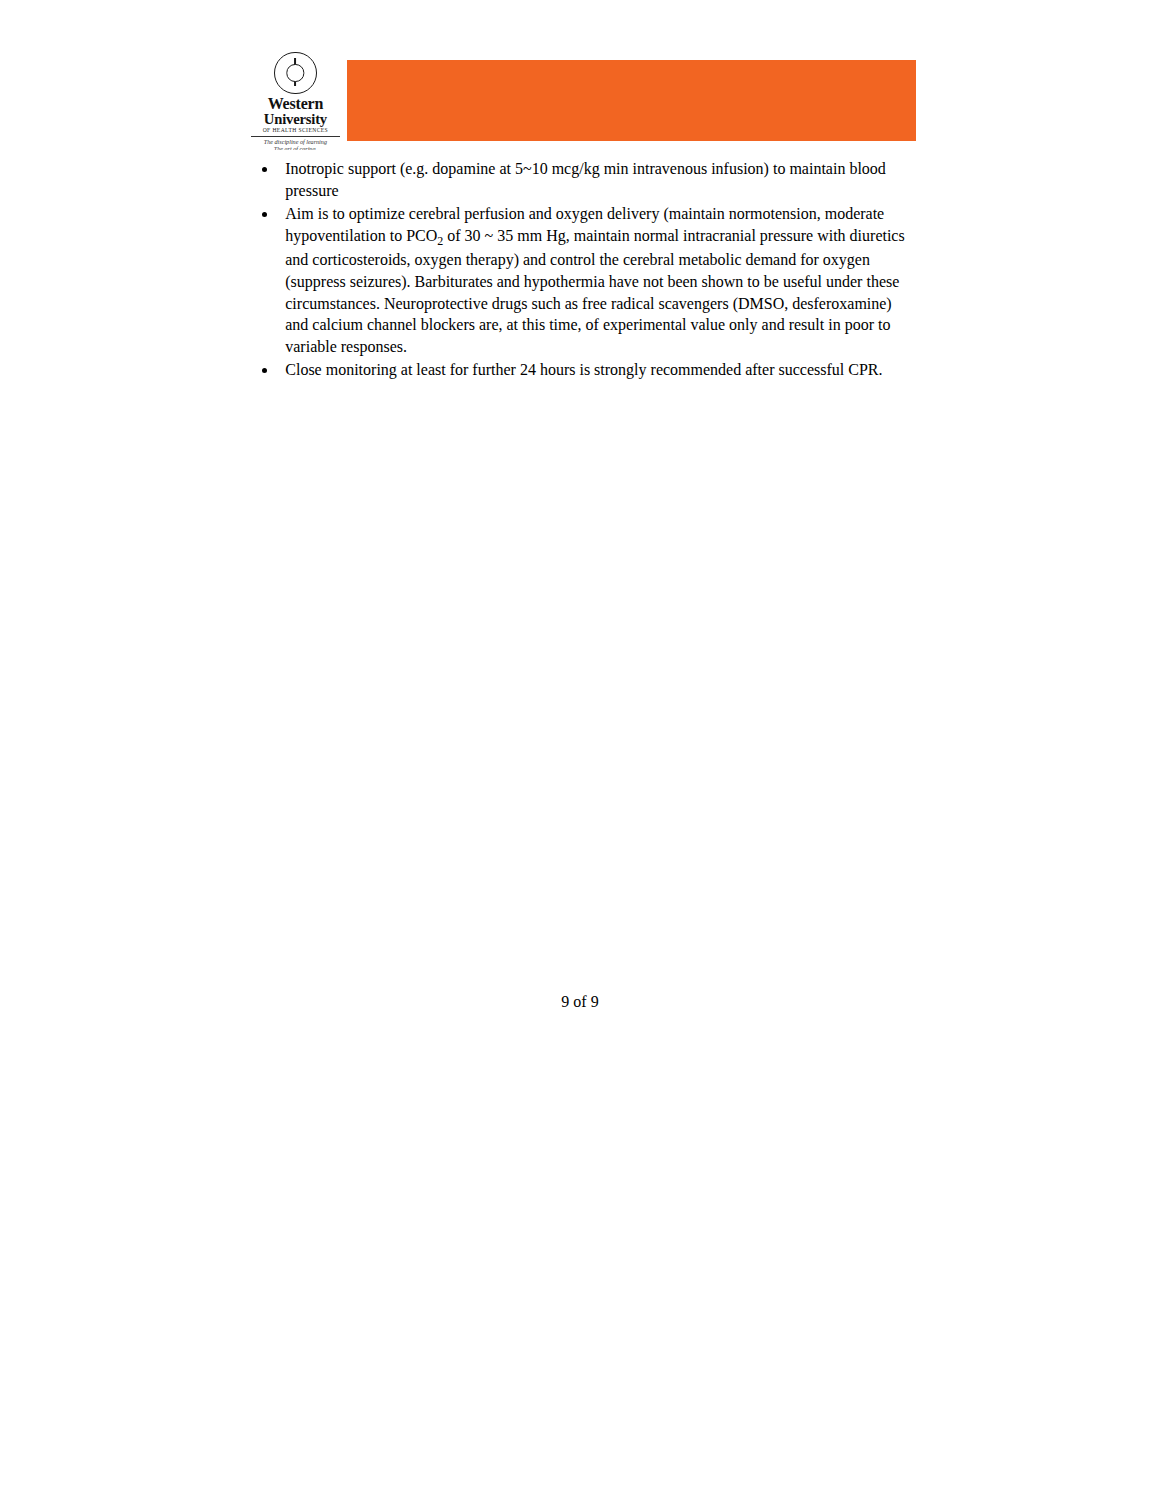Western University
OF HEALTH SCIENCES
The discipline of learning
The art of caring.
Inotropic support (e.g. dopamine at 5~10 mcg/kg min intravenous infusion) to maintain blood pressure
Aim is to optimize cerebral perfusion and oxygen delivery (maintain normotension, moderate hypoventilation to PCO2 of 30 ~ 35 mm Hg, maintain normal intracranial pressure with diuretics and corticosteroids, oxygen therapy) and control the cerebral metabolic demand for oxygen (suppress seizures). Barbiturates and hypothermia have not been shown to be useful under these circumstances. Neuroprotective drugs such as free radical scavengers (DMSO, desferoxamine) and calcium channel blockers are, at this time, of experimental value only and result in poor to variable responses.
Close monitoring at least for further 24 hours is strongly recommended after successful CPR.
9 of 9